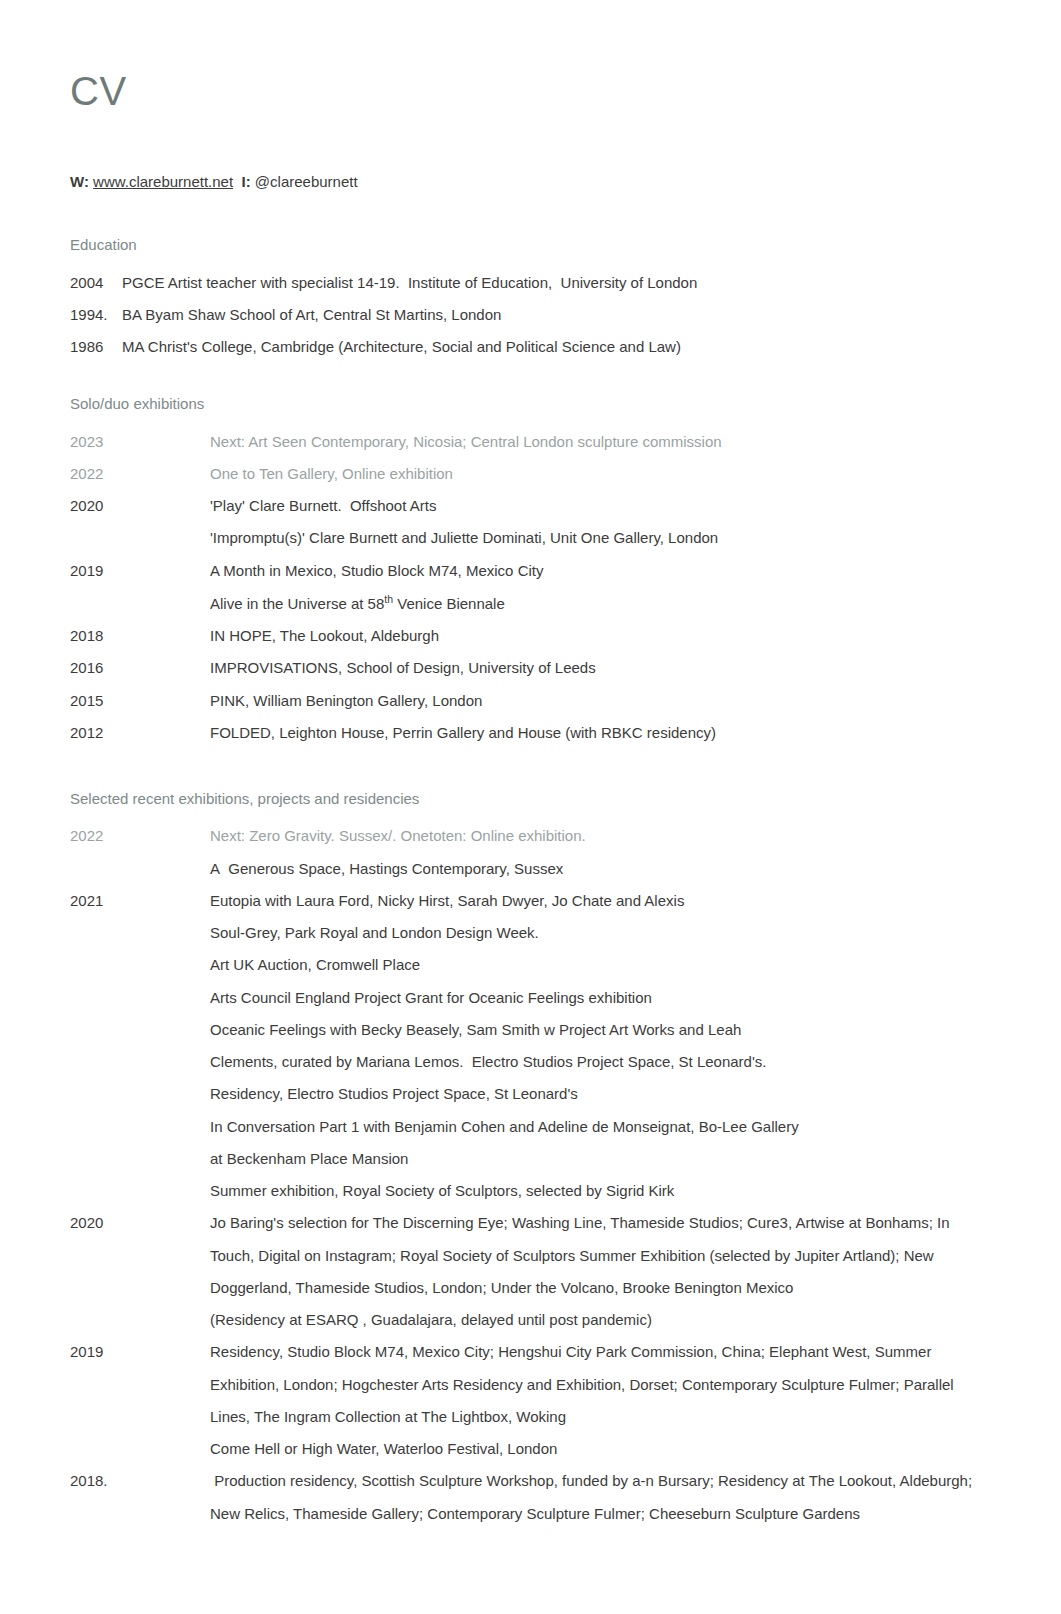CV
W: www.clareburnett.net I: @clareeburnett
Education
2004 PGCE Artist teacher with specialist 14-19. Institute of Education, University of London
1994. BA Byam Shaw School of Art, Central St Martins, London
1986 MA Christ's College, Cambridge (Architecture, Social and Political Science and Law)
Solo/duo exhibitions
| 2023 | Next: Art Seen Contemporary, Nicosia; Central London sculpture commission |
| 2022 | One to Ten Gallery, Online exhibition |
| 2020 | 'Play' Clare Burnett. Offshoot Arts 'Impromptu(s)' Clare Burnett and Juliette Dominati, Unit One Gallery, London |
| 2019 | A Month in Mexico, Studio Block M74, Mexico City Alive in the Universe at 58 th Venice Biennale |
| 2018 | IN HOPE, The Lookout, Aldeburgh |
| 2016 | IMPROVISATIONS, School of Design, University of Leeds |
| 2015 | PINK, William Benington Gallery, London |
| 2012 | FOLDED, Leighton House, Perrin Gallery and House (with RBKC residency) |
Selected recent exhibitions, projects and residencies
| 2022 | Next: Zero Gravity. Sussex/. Onetoten: Online exhibition. A Generous Space, Hastings Contemporary, Sussex |
| 2021 | Eutopia with Laura Ford, Nicky Hirst, Sarah Dwyer, Jo Chate and Alexis Soul-Grey, Park Royal and London Design Week. Art UK Auction, Cromwell Place Arts Council England Project Grant for Oceanic Feelings exhibition Oceanic Feelings with Becky Beasely, Sam Smith w Project Art Works and Leah Clements, curated by Mariana Lemos. Electro Studios Project Space, St Leonard's. Residency, Electro Studios Project Space, St Leonard's In Conversation Part 1 with Benjamin Cohen and Adeline de Monseignat, Bo-Lee Gallery at Beckenham Place Mansion Summer exhibition, Royal Society of Sculptors, selected by Sigrid Kirk |
| 2020 | Jo Baring's selection for The Discerning Eye; Washing Line, Thameside Studios; Cure3, Artwise at Bonhams; In Touch, Digital on Instagram; Royal Society of Sculptors Summer Exhibition (selected by Jupiter Artland); New Doggerland, Thameside Studios, London; Under the Volcano, Brooke Benington Mexico (Residency at ESARQ , Guadalajara, delayed until post pandemic) |
| 2019 | Residency, Studio Block M74, Mexico City; Hengshui City Park Commission, China; Elephant West, Summer Exhibition, London; Hogchester Arts Residency and Exhibition, Dorset; Contemporary Sculpture Fulmer; Parallel Lines, The Ingram Collection at The Lightbox, Woking Come Hell or High Water, Waterloo Festival, London |
| 2018. | Production residency, Scottish Sculpture Workshop, funded by a-n Bursary; Residency at The Lookout, Aldeburgh; New Relics, Thameside Gallery; Contemporary Sculpture Fulmer; Cheeseburn Sculpture Gardens |